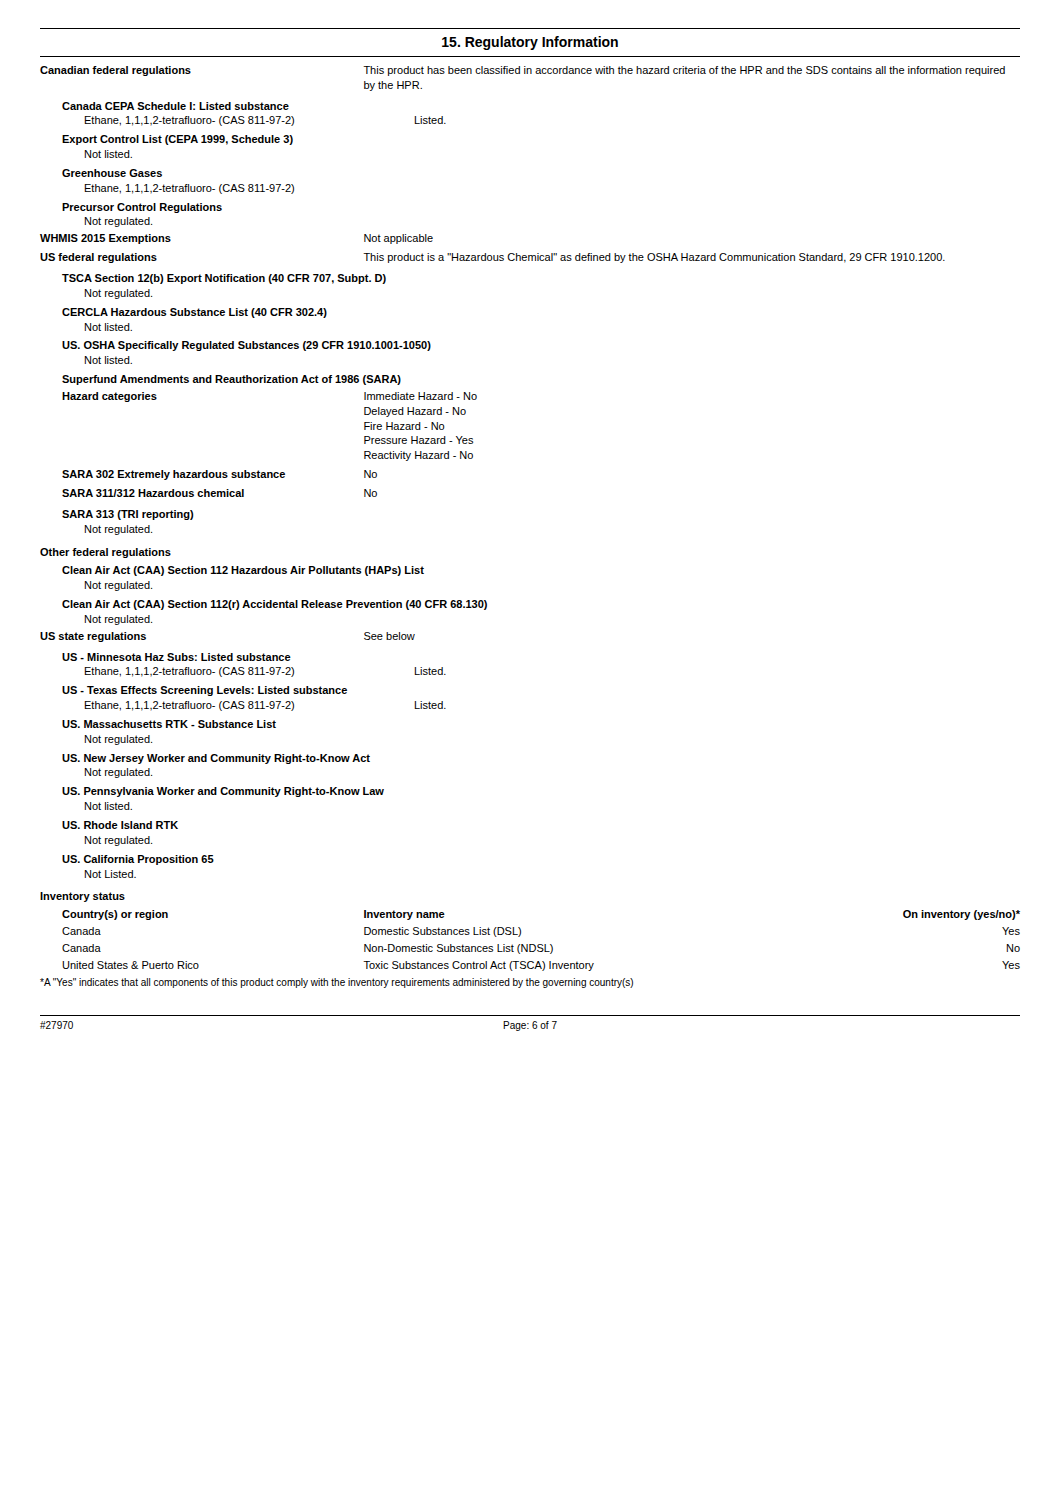15. Regulatory Information
| Canadian federal regulations | This product has been classified in accordance with the hazard criteria of the HPR and the SDS contains all the information required by the HPR. |
Canada CEPA Schedule I: Listed substance
Ethane, 1,1,1,2-tetrafluoro- (CAS 811-97-2) Listed.
Export Control List (CEPA 1999, Schedule 3)
Not listed.
Greenhouse Gases
Ethane, 1,1,1,2-tetrafluoro- (CAS 811-97-2)
Precursor Control Regulations
Not regulated.
| WHMIS 2015 Exemptions | Not applicable |
| US federal regulations | This product is a "Hazardous Chemical" as defined by the OSHA Hazard Communication Standard, 29 CFR 1910.1200. |
TSCA Section 12(b) Export Notification (40 CFR 707, Subpt. D)
Not regulated.
CERCLA Hazardous Substance List (40 CFR 302.4)
Not listed.
US. OSHA Specifically Regulated Substances (29 CFR 1910.1001-1050)
Not listed.
Superfund Amendments and Reauthorization Act of 1986 (SARA)
| Hazard categories | Immediate Hazard - No Delayed Hazard - No Fire Hazard - No Pressure Hazard - Yes Reactivity Hazard - No |
| SARA 302 Extremely hazardous substance | No |
| SARA 311/312 Hazardous chemical | No |
SARA 313 (TRI reporting)
Not regulated.
Other federal regulations
Clean Air Act (CAA) Section 112 Hazardous Air Pollutants (HAPs) List
Not regulated.
Clean Air Act (CAA) Section 112(r) Accidental Release Prevention (40 CFR 68.130)
Not regulated.
| US state regulations | See below |
US - Minnesota Haz Subs: Listed substance
Ethane, 1,1,1,2-tetrafluoro- (CAS 811-97-2) Listed.
US - Texas Effects Screening Levels: Listed substance
Ethane, 1,1,1,2-tetrafluoro- (CAS 811-97-2) Listed.
US. Massachusetts RTK - Substance List
Not regulated.
US. New Jersey Worker and Community Right-to-Know Act
Not regulated.
US. Pennsylvania Worker and Community Right-to-Know Law
Not listed.
US. Rhode Island RTK
Not regulated.
US. California Proposition 65
Not Listed.
Inventory status
| Country(s) or region | Inventory name | On inventory (yes/no)* |
| --- | --- | --- |
| Canada | Domestic Substances List (DSL) | Yes |
| Canada | Non-Domestic Substances List (NDSL) | No |
| United States & Puerto Rico | Toxic Substances Control Act (TSCA) Inventory | Yes |
*A "Yes" indicates that all components of this product comply with the inventory requirements administered by the governing country(s)
#27970
Page: 6 of 7